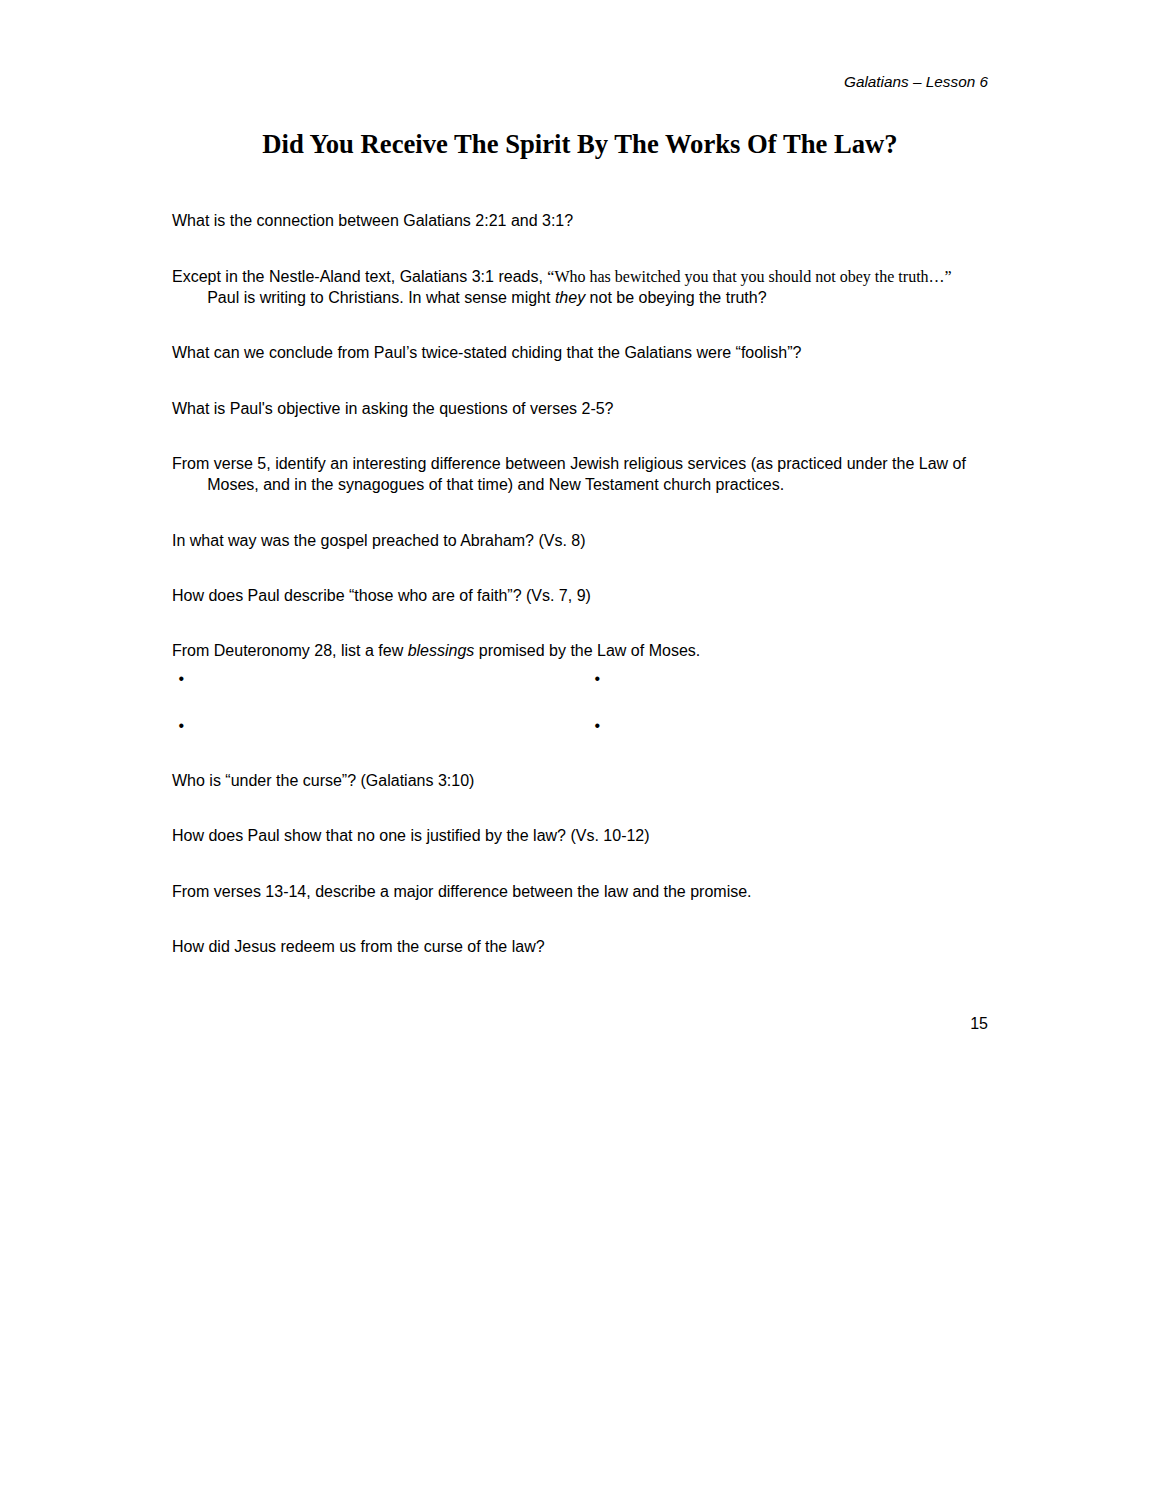Galatians – Lesson 6
Did You Receive The Spirit By The Works Of The Law?
What is the connection between Galatians 2:21 and 3:1?
Except in the Nestle-Aland text, Galatians 3:1 reads, “Who has bewitched you that you should not obey the truth…” Paul is writing to Christians. In what sense might they not be obeying the truth?
What can we conclude from Paul’s twice-stated chiding that the Galatians were “foolish”?
What is Paul's objective in asking the questions of verses 2-5?
From verse 5, identify an interesting difference between Jewish religious services (as practiced under the Law of Moses, and in the synagogues of that time) and New Testament church practices.
In what way was the gospel preached to Abraham? (Vs. 8)
How does Paul describe “those who are of faith”? (Vs. 7, 9)
From Deuteronomy 28, list a few blessings promised by the Law of Moses.
Who is “under the curse”? (Galatians 3:10)
How does Paul show that no one is justified by the law? (Vs. 10-12)
From verses 13-14, describe a major difference between the law and the promise.
How did Jesus redeem us from the curse of the law?
15